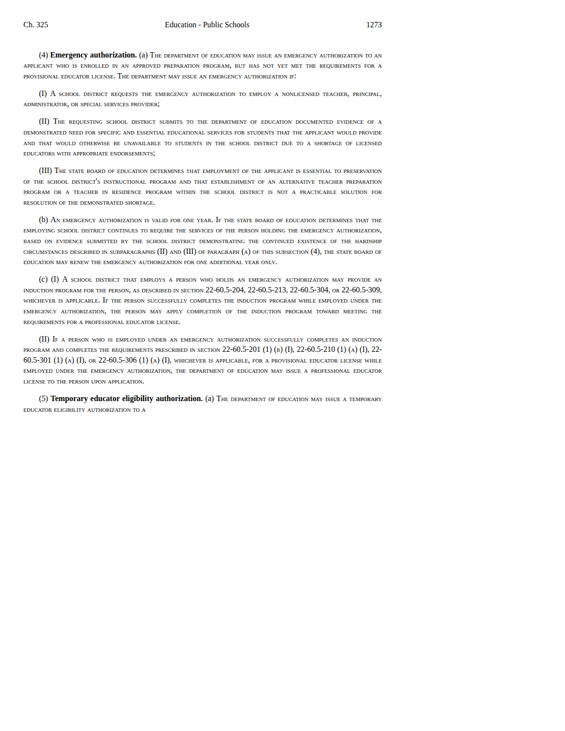Ch. 325 Education - Public Schools 1273
(4) Emergency authorization. (a) The department of education may issue an emergency authorization to an applicant who is enrolled in an approved preparation program, but has not yet met the requirements for a provisional educator license. The department may issue an emergency authorization if:
(I) A school district requests the emergency authorization to employ a nonlicensed teacher, principal, administrator, or special services provider;
(II) The requesting school district submits to the department of education documented evidence of a demonstrated need for specific and essential educational services for students that the applicant would provide and that would otherwise be unavailable to students in the school district due to a shortage of licensed educators with appropriate endorsements;
(III) The state board of education determines that employment of the applicant is essential to preservation of the school district's instructional program and that establishment of an alternative teacher preparation program or a teacher in residence program within the school district is not a practicable solution for resolution of the demonstrated shortage.
(b) An emergency authorization is valid for one year. If the state board of education determines that the employing school district continues to require the services of the person holding the emergency authorization, based on evidence submitted by the school district demonstrating the continued existence of the hardship circumstances described in subparagraphs (II) and (III) of paragraph (a) of this subsection (4), the state board of education may renew the emergency authorization for one additional year only.
(c) (I) A school district that employs a person who holds an emergency authorization may provide an induction program for the person, as described in section 22-60.5-204, 22-60.5-213, 22-60.5-304, or 22-60.5-309, whichever is applicable. If the person successfully completes the induction program while employed under the emergency authorization, the person may apply completion of the induction program toward meeting the requirements for a professional educator license.
(II) If a person who is employed under an emergency authorization successfully completes an induction program and completes the requirements prescribed in section 22-60.5-201 (1) (b) (I), 22-60.5-210 (1) (a) (I), 22-60.5-301 (1) (a) (I), or 22-60.5-306 (1) (a) (I), whichever is applicable, for a provisional educator license while employed under the emergency authorization, the department of education may issue a professional educator license to the person upon application.
(5) Temporary educator eligibility authorization. (a) The department of education may issue a temporary educator eligibility authorization to a